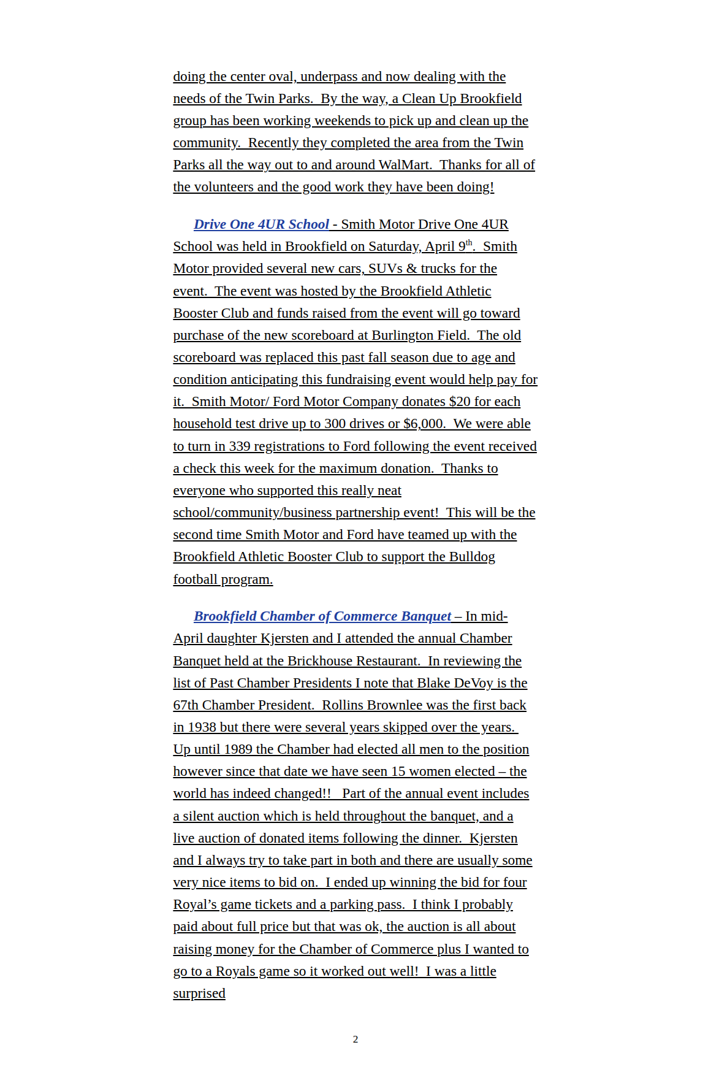doing the center oval, underpass and now dealing with the needs of the Twin Parks. By the way, a Clean Up Brookfield group has been working weekends to pick up and clean up the community. Recently they completed the area from the Twin Parks all the way out to and around WalMart. Thanks for all of the volunteers and the good work they have been doing!
Drive One 4UR School - Smith Motor Drive One 4UR School was held in Brookfield on Saturday, April 9th. Smith Motor provided several new cars, SUVs & trucks for the event. The event was hosted by the Brookfield Athletic Booster Club and funds raised from the event will go toward purchase of the new scoreboard at Burlington Field. The old scoreboard was replaced this past fall season due to age and condition anticipating this fundraising event would help pay for it. Smith Motor/ Ford Motor Company donates $20 for each household test drive up to 300 drives or $6,000. We were able to turn in 339 registrations to Ford following the event received a check this week for the maximum donation. Thanks to everyone who supported this really neat school/community/business partnership event! This will be the second time Smith Motor and Ford have teamed up with the Brookfield Athletic Booster Club to support the Bulldog football program.
Brookfield Chamber of Commerce Banquet – In mid-April daughter Kjersten and I attended the annual Chamber Banquet held at the Brickhouse Restaurant. In reviewing the list of Past Chamber Presidents I note that Blake DeVoy is the 67th Chamber President. Rollins Brownlee was the first back in 1938 but there were several years skipped over the years. Up until 1989 the Chamber had elected all men to the position however since that date we have seen 15 women elected – the world has indeed changed!! Part of the annual event includes a silent auction which is held throughout the banquet, and a live auction of donated items following the dinner. Kjersten and I always try to take part in both and there are usually some very nice items to bid on. I ended up winning the bid for four Royal’s game tickets and a parking pass. I think I probably paid about full price but that was ok, the auction is all about raising money for the Chamber of Commerce plus I wanted to go to a Royals game so it worked out well! I was a little surprised
2